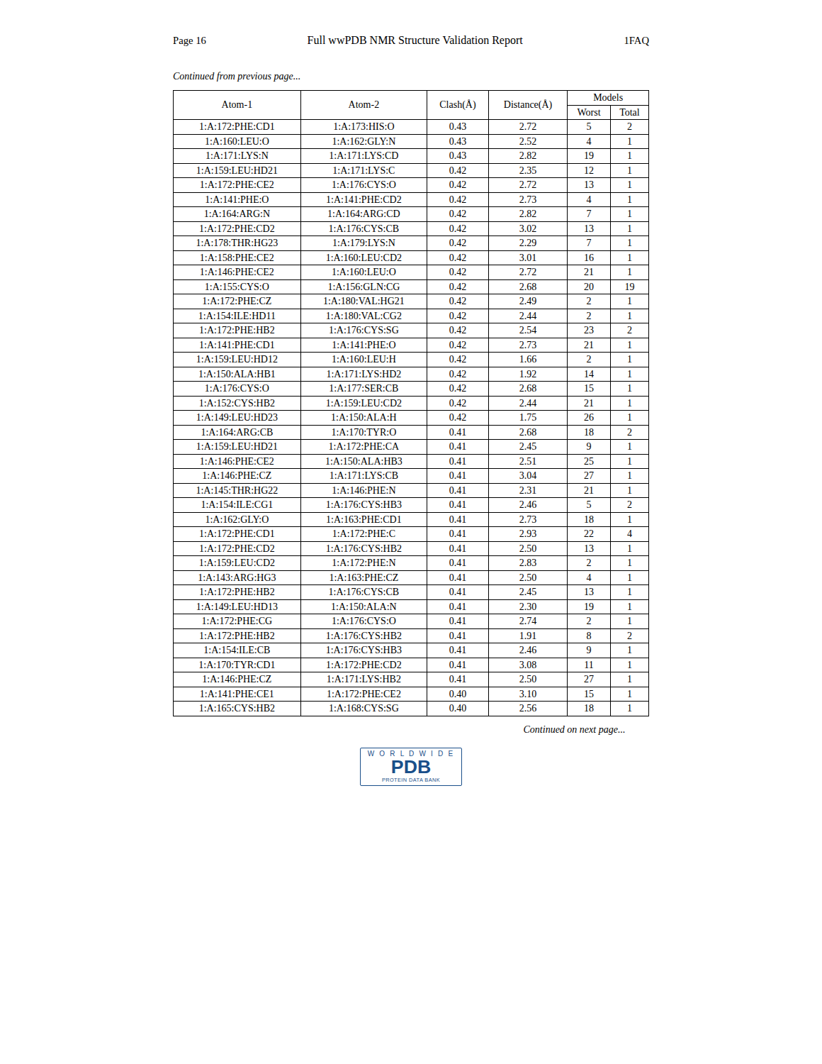Page 16
Full wwPDB NMR Structure Validation Report
1FAQ
Continued from previous page...
| Atom-1 | Atom-2 | Clash(Å) | Distance(Å) | Models |
| --- | --- | --- | --- | --- |
| Worst | Total |
| 1:A:172:PHE:CD1 | 1:A:173:HIS:O | 0.43 | 2.72 | 5 | 2 |
| 1:A:160:LEU:O | 1:A:162:GLY:N | 0.43 | 2.52 | 4 | 1 |
| 1:A:171:LYS:N | 1:A:171:LYS:CD | 0.43 | 2.82 | 19 | 1 |
| 1:A:159:LEU:HD21 | 1:A:171:LYS:C | 0.42 | 2.35 | 12 | 1 |
| 1:A:172:PHE:CE2 | 1:A:176:CYS:O | 0.42 | 2.72 | 13 | 1 |
| 1:A:141:PHE:O | 1:A:141:PHE:CD2 | 0.42 | 2.73 | 4 | 1 |
| 1:A:164:ARG:N | 1:A:164:ARG:CD | 0.42 | 2.82 | 7 | 1 |
| 1:A:172:PHE:CD2 | 1:A:176:CYS:CB | 0.42 | 3.02 | 13 | 1 |
| 1:A:178:THR:HG23 | 1:A:179:LYS:N | 0.42 | 2.29 | 7 | 1 |
| 1:A:158:PHE:CE2 | 1:A:160:LEU:CD2 | 0.42 | 3.01 | 16 | 1 |
| 1:A:146:PHE:CE2 | 1:A:160:LEU:O | 0.42 | 2.72 | 21 | 1 |
| 1:A:155:CYS:O | 1:A:156:GLN:CG | 0.42 | 2.68 | 20 | 19 |
| 1:A:172:PHE:CZ | 1:A:180:VAL:HG21 | 0.42 | 2.49 | 2 | 1 |
| 1:A:154:ILE:HD11 | 1:A:180:VAL:CG2 | 0.42 | 2.44 | 2 | 1 |
| 1:A:172:PHE:HB2 | 1:A:176:CYS:SG | 0.42 | 2.54 | 23 | 2 |
| 1:A:141:PHE:CD1 | 1:A:141:PHE:O | 0.42 | 2.73 | 21 | 1 |
| 1:A:159:LEU:HD12 | 1:A:160:LEU:H | 0.42 | 1.66 | 2 | 1 |
| 1:A:150:ALA:HB1 | 1:A:171:LYS:HD2 | 0.42 | 1.92 | 14 | 1 |
| 1:A:176:CYS:O | 1:A:177:SER:CB | 0.42 | 2.68 | 15 | 1 |
| 1:A:152:CYS:HB2 | 1:A:159:LEU:CD2 | 0.42 | 2.44 | 21 | 1 |
| 1:A:149:LEU:HD23 | 1:A:150:ALA:H | 0.42 | 1.75 | 26 | 1 |
| 1:A:164:ARG:CB | 1:A:170:TYR:O | 0.41 | 2.68 | 18 | 2 |
| 1:A:159:LEU:HD21 | 1:A:172:PHE:CA | 0.41 | 2.45 | 9 | 1 |
| 1:A:146:PHE:CE2 | 1:A:150:ALA:HB3 | 0.41 | 2.51 | 25 | 1 |
| 1:A:146:PHE:CZ | 1:A:171:LYS:CB | 0.41 | 3.04 | 27 | 1 |
| 1:A:145:THR:HG22 | 1:A:146:PHE:N | 0.41 | 2.31 | 21 | 1 |
| 1:A:154:ILE:CG1 | 1:A:176:CYS:HB3 | 0.41 | 2.46 | 5 | 2 |
| 1:A:162:GLY:O | 1:A:163:PHE:CD1 | 0.41 | 2.73 | 18 | 1 |
| 1:A:172:PHE:CD1 | 1:A:172:PHE:C | 0.41 | 2.93 | 22 | 4 |
| 1:A:172:PHE:CD2 | 1:A:176:CYS:HB2 | 0.41 | 2.50 | 13 | 1 |
| 1:A:159:LEU:CD2 | 1:A:172:PHE:N | 0.41 | 2.83 | 2 | 1 |
| 1:A:143:ARG:HG3 | 1:A:163:PHE:CZ | 0.41 | 2.50 | 4 | 1 |
| 1:A:172:PHE:HB2 | 1:A:176:CYS:CB | 0.41 | 2.45 | 13 | 1 |
| 1:A:149:LEU:HD13 | 1:A:150:ALA:N | 0.41 | 2.30 | 19 | 1 |
| 1:A:172:PHE:CG | 1:A:176:CYS:O | 0.41 | 2.74 | 2 | 1 |
| 1:A:172:PHE:HB2 | 1:A:176:CYS:HB2 | 0.41 | 1.91 | 8 | 2 |
| 1:A:154:ILE:CB | 1:A:176:CYS:HB3 | 0.41 | 2.46 | 9 | 1 |
| 1:A:170:TYR:CD1 | 1:A:172:PHE:CD2 | 0.41 | 3.08 | 11 | 1 |
| 1:A:146:PHE:CZ | 1:A:171:LYS:HB2 | 0.41 | 2.50 | 27 | 1 |
| 1:A:141:PHE:CE1 | 1:A:172:PHE:CE2 | 0.40 | 3.10 | 15 | 1 |
| 1:A:165:CYS:HB2 | 1:A:168:CYS:SG | 0.40 | 2.56 | 18 | 1 |
Continued on next page...
W O R L D W I D E
PDB
PROTEIN DATA BANK